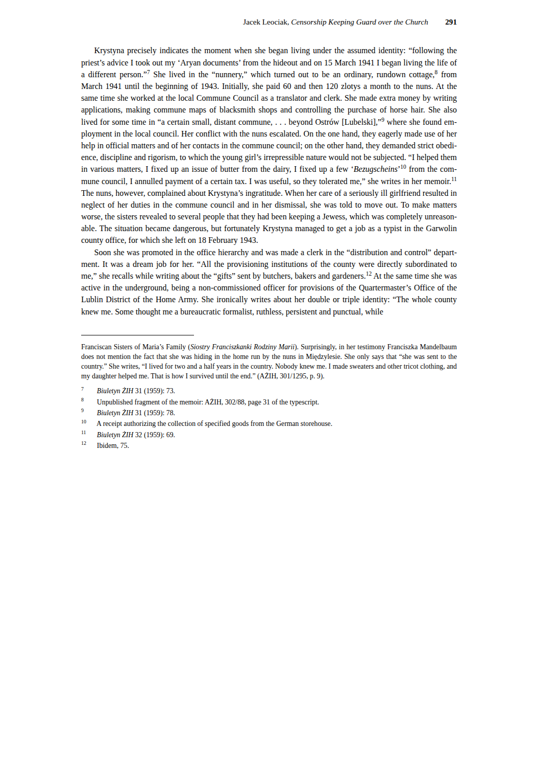Jacek Leociak, Censorship Keeping Guard over the Church 291
Krystyna precisely indicates the moment when she began living under the assumed identity: “following the priest’s advice I took out my ‘Aryan documents’ from the hideout and on 15 March 1941 I began living the life of a different person.”7 She lived in the “nunnery,” which turned out to be an ordinary, rundown cottage,8 from March 1941 until the beginning of 1943. Initially, she paid 60 and then 120 zlotys a month to the nuns. At the same time she worked at the local Commune Council as a translator and clerk. She made extra money by writing applications, making commune maps of blacksmith shops and controlling the purchase of horse hair. She also lived for some time in “a certain small, distant commune, . . . beyond Ostrów [Lubelski],”9 where she found employment in the local council. Her conflict with the nuns escalated. On the one hand, they eagerly made use of her help in official matters and of her contacts in the commune council; on the other hand, they demanded strict obedience, discipline and rigorism, to which the young girl’s irrepressible nature would not be subjected. “I helped them in various matters, I fixed up an issue of butter from the dairy, I fixed up a few ‘Bezugscheins’10 from the commune council, I annulled payment of a certain tax. I was useful, so they tolerated me,” she writes in her memoir.11 The nuns, however, complained about Krystyna’s ingratitude. When her care of a seriously ill girlfriend resulted in neglect of her duties in the commune council and in her dismissal, she was told to move out. To make matters worse, the sisters revealed to several people that they had been keeping a Jewess, which was completely unreasonable. The situation became dangerous, but fortunately Krystyna managed to get a job as a typist in the Garwolin county office, for which she left on 18 February 1943.
Soon she was promoted in the office hierarchy and was made a clerk in the “distribution and control” department. It was a dream job for her. “All the provisioning institutions of the county were directly subordinated to me,” she recalls while writing about the “gifts” sent by butchers, bakers and gardeners.12 At the same time she was active in the underground, being a non-commissioned officer for provisions of the Quartermaster’s Office of the Lublin District of the Home Army. She ironically writes about her double or triple identity: “The whole county knew me. Some thought me a bureaucratic formalist, ruthless, persistent and punctual, while
Franciscan Sisters of Maria’s Family (Siostry Franciszkanki Rodziny Marii). Surprisingly, in her testimony Franciszka Mandelbaum does not mention the fact that she was hiding in the home run by the nuns in Międzylesie. She only says that “she was sent to the country.” She writes, “I lived for two and a half years in the country. Nobody knew me. I made sweaters and other tricot clothing, and my daughter helped me. That is how I survived until the end.” (AŻIH, 301/1295, p. 9).
7 Biuletyn ŻIH 31 (1959): 73.
8 Unpublished fragment of the memoir: AŻIH, 302/88, page 31 of the typescript.
9 Biuletyn ŻIH 31 (1959): 78.
10 A receipt authorizing the collection of specified goods from the German storehouse.
11 Biuletyn ŻIH 32 (1959): 69.
12 Ibidem, 75.